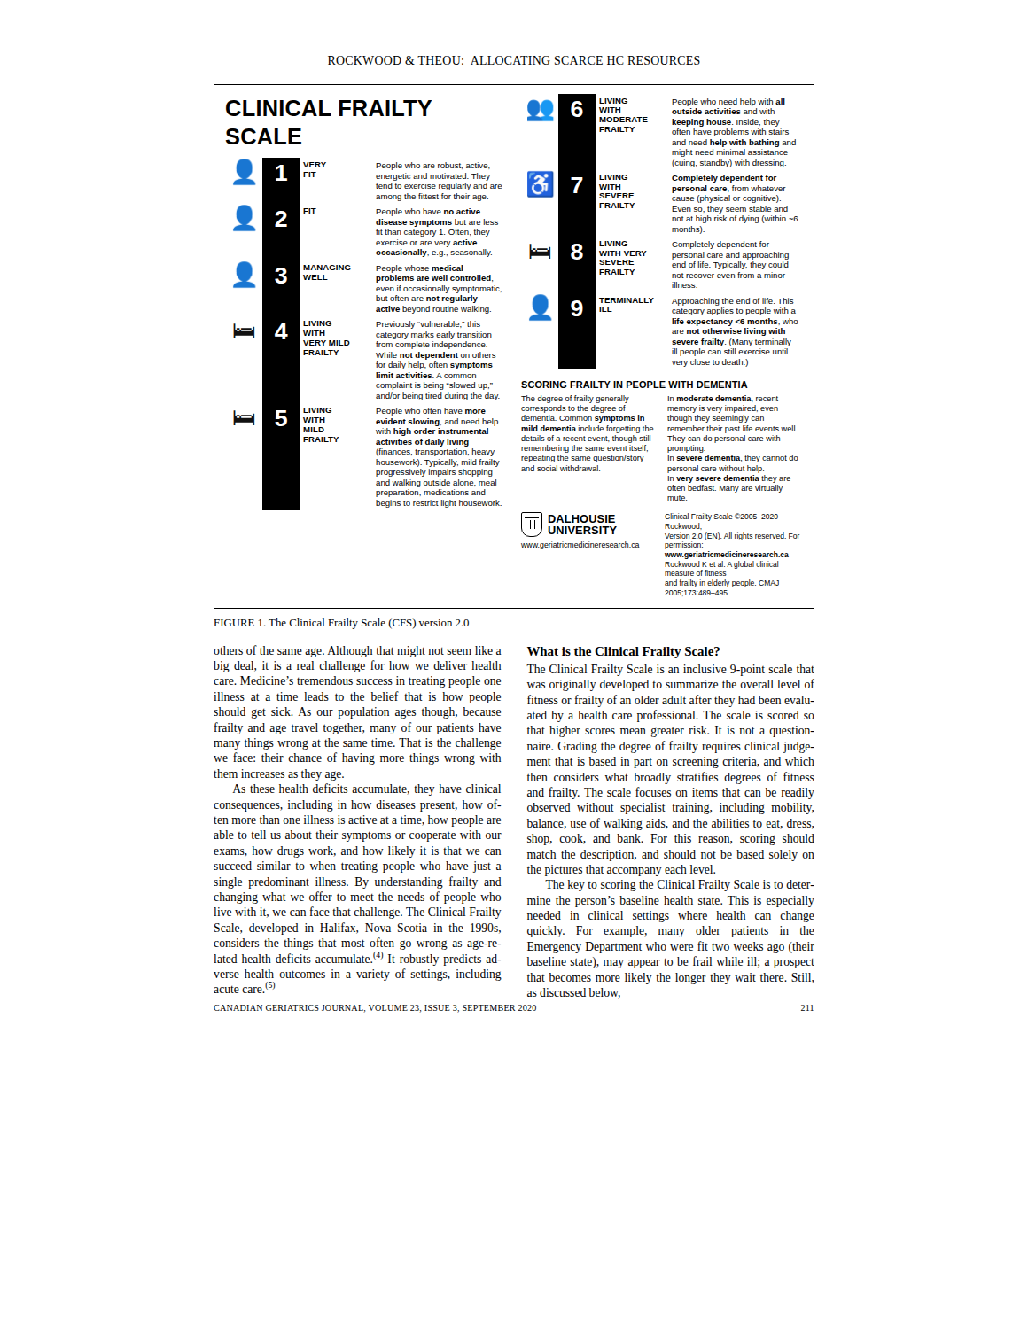ROCKWOOD & THEOU: ALLOCATING SCARCE HC RESOURCES
CLINICAL FRAILTY SCALE
| 👤 | 1 | Very Fit | People who are robust, active, energetic and motivated. They tend to exercise regularly and are among the fittest for their age. |
| 👤 | 2 | Fit | People who have no active disease symptoms but are less fit than category 1. Often, they exercise or are very active occasionally , e.g., seasonally. |
| 👤 | 3 | Managing Well | People whose medical problems are well controlled , even if occasionally symptomatic, but often are not regularly active beyond routine walking. |
| 🛏 | 4 | Living With Very Mild Frailty | Previously “vulnerable,” this category marks early transition from complete independence. While not dependent on others for daily help, often symptoms limit activities . A common complaint is being “slowed up,” and/or being tired during the day. |
| 🛏 | 5 | Living With Mild Frailty | People who often have more evident slowing , and need help with high order instrumental activities of daily living (finances, transportation, heavy housework). Typically, mild frailty progressively impairs shopping and walking outside alone, meal preparation, medications and begins to restrict light housework. |
| 👥 | 6 | Living With Moderate Frailty | People who need help with all outside activities and with keeping house . Inside, they often have problems with stairs and need help with bathing and might need minimal assistance (cuing, standby) with dressing. |
| ♿ | 7 | Living With Severe Frailty | Completely dependent for personal care , from whatever cause (physical or cognitive). Even so, they seem stable and not at high risk of dying (within ~6 months). |
| 🛏 | 8 | Living With Very Severe Frailty | Completely dependent for personal care and approaching end of life. Typically, they could not recover even from a minor illness. |
| 👤 | 9 | Terminally Ill | Approaching the end of life. This category applies to people with a life expectancy <6 months , who are not otherwise living with severe frailty . (Many terminally ill people can still exercise until very close to death.) |
SCORING FRAILTY IN PEOPLE WITH DEMENTIA
The degree of frailty generally corresponds to the degree of dementia. Common symptoms in mild dementia include forgetting the details of a recent event, though still remembering the same event itself, repeating the same question/story and social withdrawal.
In moderate dementia, recent memory is very impaired, even though they seemingly can remember their past life events well. They can do personal care with prompting.
In severe dementia, they cannot do personal care without help.
In very severe dementia they are often bedfast. Many are virtually mute.
DALHOUSIE
UNIVERSITY
www.geriatricmedicineresearch.ca
Clinical Frailty Scale ©2005–2020 Rockwood,
Version 2.0 (EN). All rights reserved. For permission:
www.geriatricmedicineresearch.ca
Rockwood K et al. A global clinical measure of fitness
and frailty in elderly people. CMAJ 2005;173:489–495.
FIGURE 1. The Clinical Frailty Scale (CFS) version 2.0
others of the same age. Although that might not seem like a big deal, it is a real challenge for how we deliver health care. Medicine’s tremendous success in treating people one illness at a time leads to the belief that is how people should get sick. As our population ages though, because frailty and age travel together, many of our patients have many things wrong at the same time. That is the challenge we face: their chance of having more things wrong with them increases as they age.
As these health deficits accumulate, they have clinical consequences, including in how diseases present, how often more than one illness is active at a time, how people are able to tell us about their symptoms or cooperate with our exams, how drugs work, and how likely it is that we can succeed similar to when treating people who have just a single predominant illness. By understanding frailty and changing what we offer to meet the needs of people who live with it, we can face that challenge. The Clinical Frailty Scale, developed in Halifax, Nova Scotia in the 1990s, considers the things that most often go wrong as age-related health deficits accumulate.(4) It robustly predicts adverse health outcomes in a variety of settings, including acute care.(5)
What is the Clinical Frailty Scale?
The Clinical Frailty Scale is an inclusive 9-point scale that was originally developed to summarize the overall level of fitness or frailty of an older adult after they had been evaluated by a health care professional. The scale is scored so that higher scores mean greater risk. It is not a questionnaire. Grading the degree of frailty requires clinical judgement that is based in part on screening criteria, and which then considers what broadly stratifies degrees of fitness and frailty. The scale focuses on items that can be readily observed without specialist training, including mobility, balance, use of walking aids, and the abilities to eat, dress, shop, cook, and bank. For this reason, scoring should match the description, and should not be based solely on the pictures that accompany each level.
The key to scoring the Clinical Frailty Scale is to determine the person’s baseline health state. This is especially needed in clinical settings where health can change quickly. For example, many older patients in the Emergency Department who were fit two weeks ago (their baseline state), may appear to be frail while ill; a prospect that becomes more likely the longer they wait there. Still, as discussed below,
CANADIAN GERIATRICS JOURNAL, VOLUME 23, ISSUE 3, SEPTEMBER 2020
211